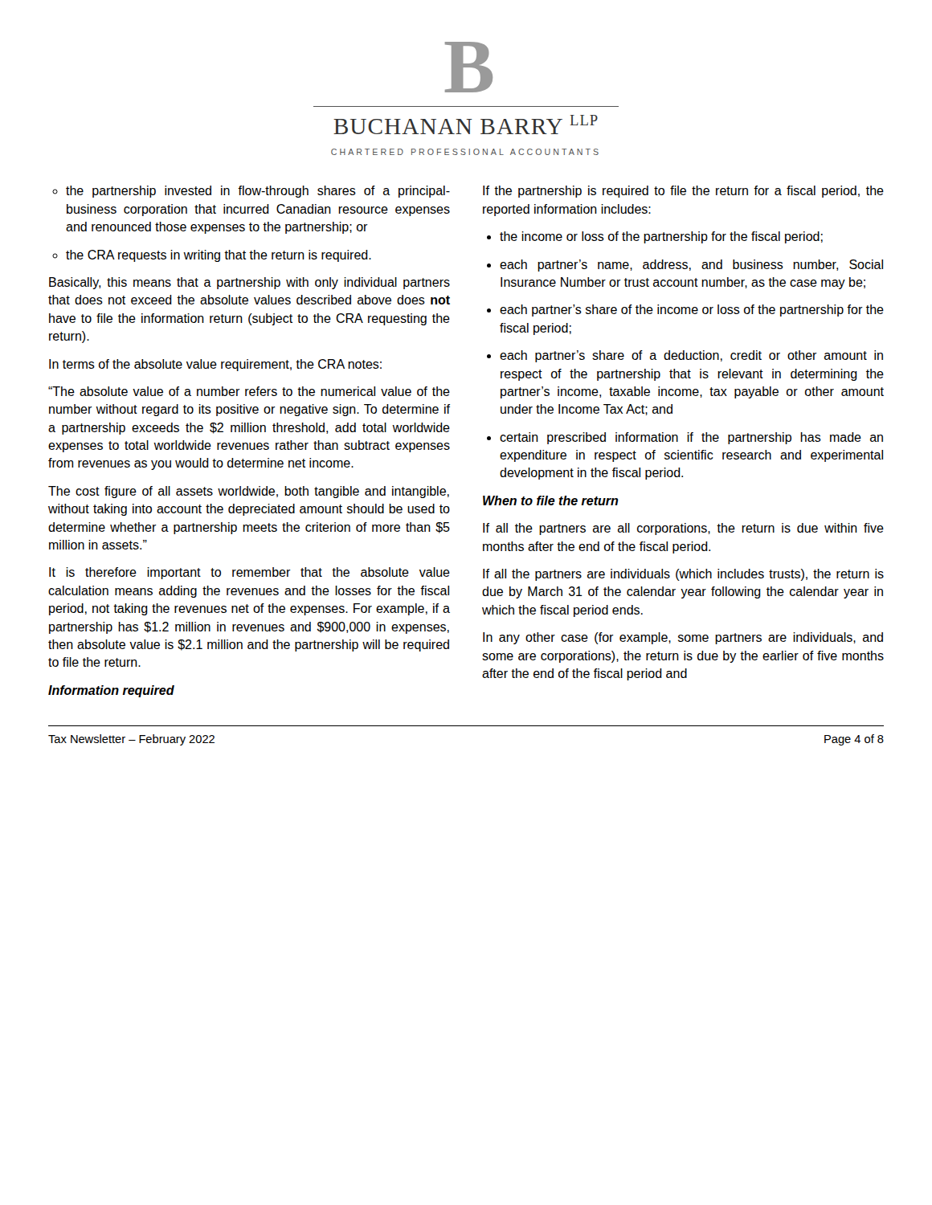B
BUCHANAN BARRY LLP
CHARTERED PROFESSIONAL ACCOUNTANTS
the partnership invested in flow-through shares of a principal-business corporation that incurred Canadian resource expenses and renounced those expenses to the partnership; or
the CRA requests in writing that the return is required.
Basically, this means that a partnership with only individual partners that does not exceed the absolute values described above does not have to file the information return (subject to the CRA requesting the return).
In terms of the absolute value requirement, the CRA notes:
“The absolute value of a number refers to the numerical value of the number without regard to its positive or negative sign. To determine if a partnership exceeds the $2 million threshold, add total worldwide expenses to total worldwide revenues rather than subtract expenses from revenues as you would to determine net income.
The cost figure of all assets worldwide, both tangible and intangible, without taking into account the depreciated amount should be used to determine whether a partnership meets the criterion of more than $5 million in assets.”
It is therefore important to remember that the absolute value calculation means adding the revenues and the losses for the fiscal period, not taking the revenues net of the expenses. For example, if a partnership has $1.2 million in revenues and $900,000 in expenses, then absolute value is $2.1 million and the partnership will be required to file the return.
Information required
If the partnership is required to file the return for a fiscal period, the reported information includes:
the income or loss of the partnership for the fiscal period;
each partner’s name, address, and business number, Social Insurance Number or trust account number, as the case may be;
each partner’s share of the income or loss of the partnership for the fiscal period;
each partner’s share of a deduction, credit or other amount in respect of the partnership that is relevant in determining the partner’s income, taxable income, tax payable or other amount under the Income Tax Act; and
certain prescribed information if the partnership has made an expenditure in respect of scientific research and experimental development in the fiscal period.
When to file the return
If all the partners are all corporations, the return is due within five months after the end of the fiscal period.
If all the partners are individuals (which includes trusts), the return is due by March 31 of the calendar year following the calendar year in which the fiscal period ends.
In any other case (for example, some partners are individuals, and some are corporations), the return is due by the earlier of five months after the end of the fiscal period and
Tax Newsletter – February 2022 Page 4 of 8